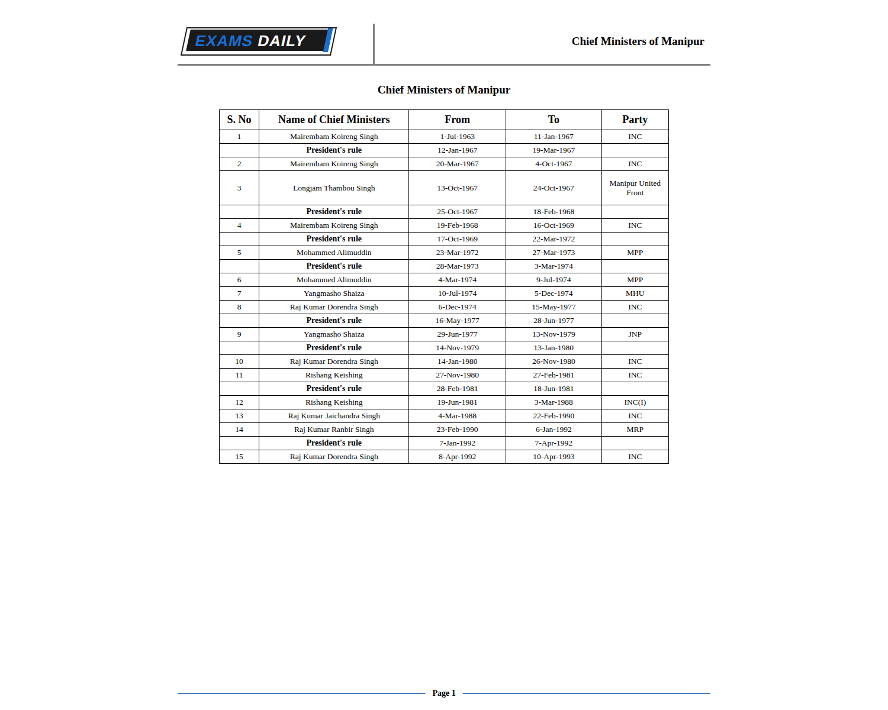EXAMS DAILY
Chief Ministers of Manipur
Chief Ministers of Manipur
| S. No | Name of Chief Ministers | From | To | Party |
| --- | --- | --- | --- | --- |
| 1 | Mairembam Koireng Singh | 1-Jul-1963 | 11-Jan-1967 | INC |
| | President's rule | 12-Jan-1967 | 19-Mar-1967 | |
| 2 | Mairembam Koireng Singh | 20-Mar-1967 | 4-Oct-1967 | INC |
| 3 | Longjam Thambou Singh | 13-Oct-1967 | 24-Oct-1967 | Manipur United Front |
| | President's rule | 25-Oct-1967 | 18-Feb-1968 | |
| 4 | Mairembam Koireng Singh | 19-Feb-1968 | 16-Oct-1969 | INC |
| | President's rule | 17-Oct-1969 | 22-Mar-1972 | |
| 5 | Mohammed Alimuddin | 23-Mar-1972 | 27-Mar-1973 | MPP |
| | President's rule | 28-Mar-1973 | 3-Mar-1974 | |
| 6 | Mohammed Alimuddin | 4-Mar-1974 | 9-Jul-1974 | MPP |
| 7 | Yangmasho Shaiza | 10-Jul-1974 | 5-Dec-1974 | MHU |
| 8 | Raj Kumar Dorendra Singh | 6-Dec-1974 | 15-May-1977 | INC |
| | President's rule | 16-May-1977 | 28-Jun-1977 | |
| 9 | Yangmasho Shaiza | 29-Jun-1977 | 13-Nov-1979 | JNP |
| | President's rule | 14-Nov-1979 | 13-Jan-1980 | |
| 10 | Raj Kumar Dorendra Singh | 14-Jan-1980 | 26-Nov-1980 | INC |
| 11 | Rishang Keishing | 27-Nov-1980 | 27-Feb-1981 | INC |
| | President's rule | 28-Feb-1981 | 18-Jun-1981 | |
| 12 | Rishang Keishing | 19-Jun-1981 | 3-Mar-1988 | INC(I) |
| 13 | Raj Kumar Jaichandra Singh | 4-Mar-1988 | 22-Feb-1990 | INC |
| 14 | Raj Kumar Ranbir Singh | 23-Feb-1990 | 6-Jan-1992 | MRP |
| | President's rule | 7-Jan-1992 | 7-Apr-1992 | |
| 15 | Raj Kumar Dorendra Singh | 8-Apr-1992 | 10-Apr-1993 | INC |
Page 1